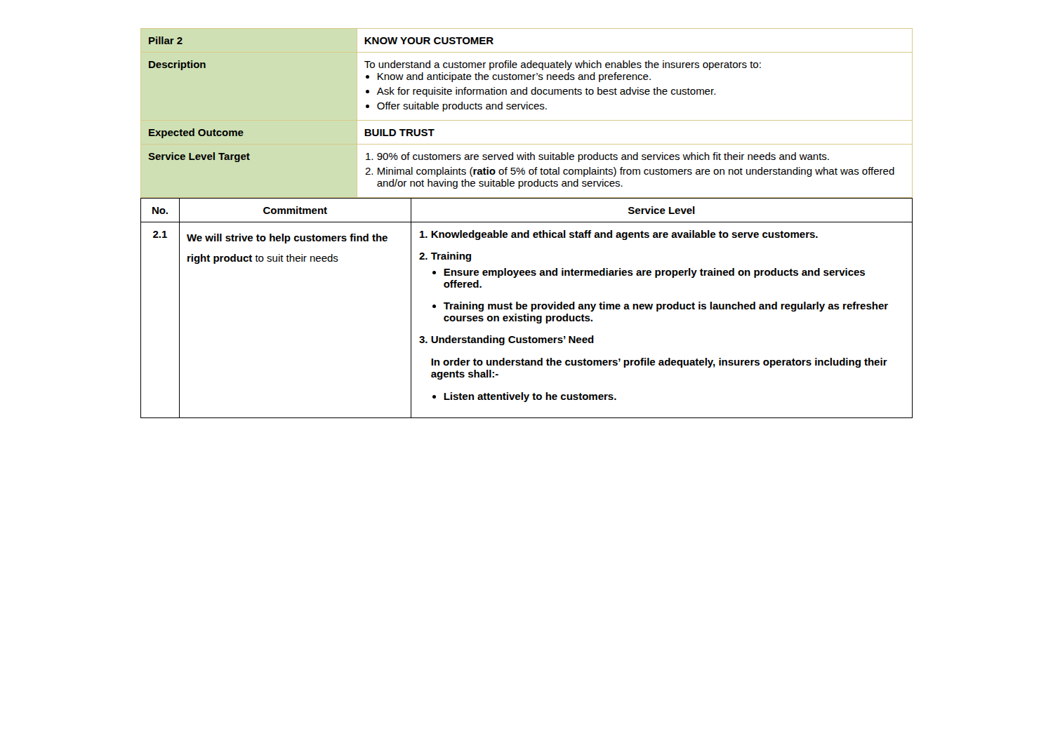| Pillar 2 | KNOW YOUR CUSTOMER |
| Description | To understand a customer profile adequately which enables the insurers operators to: Know and anticipate the customer’s needs and preference. Ask for requisite information and documents to best advise the customer. Offer suitable products and services. |
| Expected Outcome | BUILD TRUST |
| Service Level Target | 90% of customers are served with suitable products and services which fit their needs and wants. Minimal complaints ( ratio of 5% of total complaints) from customers are on not understanding what was offered and/or not having the suitable products and services. |
| No. | Commitment | Service Level |
| --- | --- | --- |
| 2.1 | We will strive to help customers find the right product to suit their needs | Knowledgeable and ethical staff and agents are available to serve customers. Training Ensure employees and intermediaries are properly trained on products and services offered. Training must be provided any time a new product is launched and regularly as refresher courses on existing products. Understanding Customers’ Need In order to understand the customers’ profile adequately, insurers operators including their agents shall:- Listen attentively to he customers. |